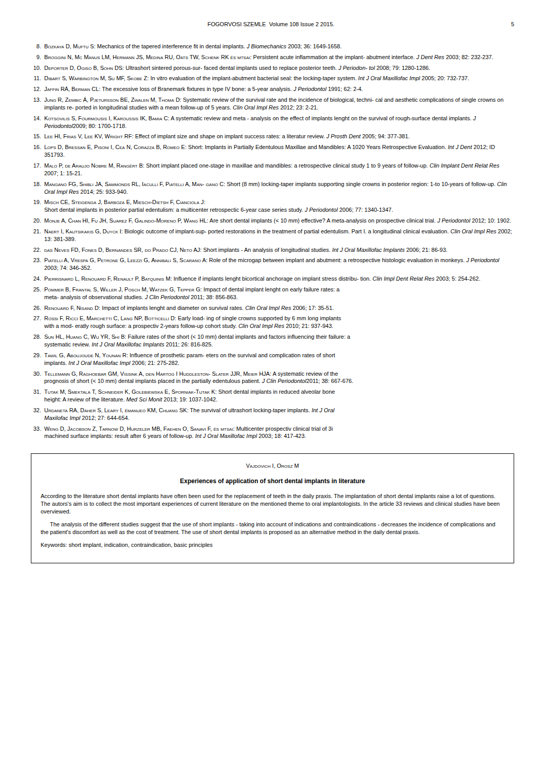FOGORVOSI SZEMLE Volume 108 Issue 2 2015. 5
8. Bozkaya D, Muftu S: Mechanics of the tapered interference fit in dental implants. J Biomechanics 2003; 36: 1649-1658.
9. Broggini N, Mc Manus LM, Hermann JS, Medina RU, Oats TW, Schenk RK és mtsai: Persistent acute inflammation at the implant- abutment interface. J Dent Res 2003; 82: 232-237.
10. Deporter D, Ogiso B, Sohn DS: Ultrashort sintered porous-sur- faced dental implants used to replace posterior teeth. J Periodon- tol 2008; 79: 1280-1286.
11. Dibart S, Warbington M, Su MF, Skobe Z: In vitro evaluation of the implant-abutment bacterial seal: the locking-taper system. Int J Oral Maxillofac Impl 2005; 20: 732-737.
12. Jaffin RÁ, Berman CL: The excessive loss of Branemark fixtures in type IV bone: a 5-year analysis. J Periodontol 1991; 62: 2-4.
13. Jung R, Zembic Á, Pjetursson BE, Zwalen M, Thoma D: Systematic review of the survival rate and the incidence of biological, techni- cal and aesthetic complications of single crowns on implants re- ported in longitudinal studies with a mean follow-up of 5 years. Clin Oral Impl Res 2012; 23: 2-21.
14. Kotsovilis S, Fourmousis I, Karoussis IK, Bamia C: A systematic review and meta - analysis on the effect of implants lenght on the survival of rough-surface dental implants. J Periodontol2009; 80: 1700-1718.
15. Lee HI, Frias V, Lee KV, Wright RF: Effect of implant size and shape on implant success rates: a literatur review. J Prosth Dent 2005; 94: 377-381.
16. Lops D, Bressan E, Pisoni I, Cea N, Corazza B, Romeo E: Short: Implants in Partially Edentulous Maxillae and Mandibles: A 1020 Years Retrospective Evaluation. Int J Dent 2012; ID 351793.
17. Malo P, de Araujo Nobre M, Rangért B: Short implant placed one-stage in maxillae and mandibles: a retrospective clinical study 1 to 9 years of follow-up. Clin Implant Dent Relat Res 2007; 1: 15-21.
18. Mangano FG, Shibli JA, Sammonds RL, Iaculli F, Piatelli A, Man- gano C: Short (8 mm) locking-taper implants supporting single crowns in posterior region: 1-to 10-years of follow-up. Clin Oral Impl Res 2014; 25: 933-940.
19. Misch CE, Steigenga J, Barboza E, Miesch-Dietsh F, Cianciola J:
Short dental implants in posterior partial edentulism: a multicenter retrospectic 6-year case series study. J Periodontol 2006; 77: 1340-1347.
20. Monje A, Chan HI, Fu JH, Suarez F, Galindo-Moreno P, Wang HL: Are short dental implants (< 10 mm) effective? A meta-analysis on prospective clinical trial. J Periodontol 2012; 10: 1902.
21. Naert I, Kautsikakis G, Duyck I: Biologic outcome of implant-sup- ported restorations in the treatment of partial edentulism. Part I. a longitudinal clinical evaluation. Clin Oral Impl Res 2002; 13: 381-389.
22. das Neves FD, Fones D, Bernandes SR, do Prado CJ, Neto AJ: Short implants - An analysis of longitudinal studies. Int J Oral Maxillofac Implants 2006; 21: 86-93.
23. Piatelli A, Vrespa G, Petrone G, Leezzi G, Annibali S, Scarano A: Role of the microgap between implant and abutment: a retrospective histologic evaluation in monkeys. J Periodontol 2003; 74: 346-352.
24. Pierrisnard L, Renouard F, Renault P, Batquinis M: Influence if implants lenght bicortical anchorage on implant stress distribu- tion. Clin Impl Dent Relat Res 2003; 5: 254-262.
25. Pommer B, Frantal S, Willer J, Posch M, Watzek G, Tepper G: Impact of dental implant lenght on early failure rates: a
meta- analysis of observational studies. J Clin Periodontol 2011; 38: 856-863.
26. Renouard F, Nisand D: Impact of implants lenght and diameter on survival rates. Clin Oral Impl Res 2006; 17: 35-51.
27. Rossi F, Ricci E, Marchetti C, Lang NP, Botticelli D: Early load- ing of single crowns supported by 6 mm long implants
with a mod- eratly rough surface: a prospectiv 2-years follow-up cohort study. Clin Oral Impl Res 2010; 21: 937-943.
28. Sun HL, Huang C, Wu YR, Shi B: Failure rates of the short (< 10 mm) dental implants and factors influencing their failure: a
systematic review. Int J Oral Maxillofac Implants 2011; 26: 816-825.
29. Tawil G, Aboujoude N, Younan R: Influence of prosthetic param- eters on the survival and complication rates of short
implants. Int J Oral Maxillofac Impl 2006; 21: 275-282.
30. Tellemann G, Raghoebar GM, Vissink A, den Hartog I Huddleston- Slater JJR, Meier HJA: A systematic review of the
prognosis of short (< 10 mm) dental implants placed in the partially edentulous patient. J Clin Periodontol2011; 38: 667-676.
31. Tutak M, Smektala T, Schneider K, Golebiewska E, Sporniak-Tutak K: Short dental implants in reduced alveolar bone
height: A review of the literature. Med Sci Monit 2013; 19: 1037-1042.
32. Urdaneta RA, Daher S, Leary I, émanueo KM, Chuang SK: The survival of ultrashort locking-taper implants. Int J Oral
Maxilofac Impl 2012; 27: 644-654.
33. Weng D, Jacobson Z, Tarnow D, Hurzeler MB, Faehen O, Sanavi F, és mtsai: Multicenter prospectiv clinical trial of 3i
machined surface implants: result after 6 years of follow-up. Int J Oral Maxillofac Impl 2003; 18: 417-423.
Vajdovich I, Orosz M
Experiences of application of short dental implants in literature
According to the literature short dental implants have often been used for the replacement of teeth in the daily praxis. The implantation of short dental implants raise a lot of questions. The autors's aim is to collect the most important experiences of current literature on the mentioned theme to oral implantologists. In the article 33 reviews and clinical studies have been overviewed.
The analysis of the different studies suggest that the use of short implants - taking into account of indications and contraindications - decreases the incidence of complications and the patient's discomfort as well as the cost of treatment. The use of short dental implants is proposed as an alternative method in the daily dental praxis.
Keywords: short implant, indication, contraindication, basic principles